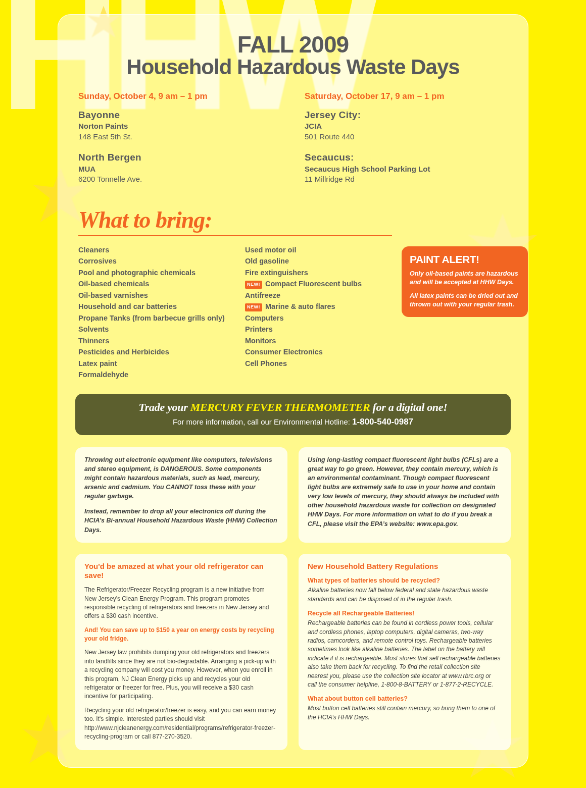HHW
FALL 2009 Household Hazardous Waste Days
Sunday, October 4, 9 am – 1 pm
Bayonne
Norton Paints
148 East 5th St.
North Bergen
MUA
6200 Tonnelle Ave.
Saturday, October 17, 9 am – 1 pm
Jersey City:
JCIA
501 Route 440
Secaucus:
Secaucus High School Parking Lot
11 Millridge Rd
What to bring:
Cleaners
Corrosives
Pool and photographic chemicals
Oil-based chemicals
Oil-based varnishes
Household and car batteries
Propane Tanks (from barbecue grills only)
Solvents
Thinners
Pesticides and Herbicides
Latex paint
Formaldehyde
Used motor oil
Old gasoline
Fire extinguishers
NEW!Compact Fluorescent bulbs
Antifreeze
NEW!Marine & auto flares
Computers
Printers
Monitors
Consumer Electronics
Cell Phones
PAINT ALERT!
Only oil-based paints are hazardous and will be accepted at HHW Days.
All latex paints can be dried out and thrown out with your regular trash.
Trade your MERCURY FEVER THERMOMETER for a digital one!
For more information, call our Environmental Hotline: 1-800-540-0987
Throwing out electronic equipment like computers, televisions and stereo equipment, is DANGEROUS. Some components might contain hazardous materials, such as lead, mercury, arsenic and cadmium. You CANNOT toss these with your regular garbage.
Instead, remember to drop all your electronics off during the HCIA’s Bi-annual Household Hazardous Waste (HHW) Collection Days.
Using long-lasting compact fluorescent light bulbs (CFLs) are a great way to go green. However, they contain mercury, which is an environmental contaminant. Though compact fluorescent light bulbs are extremely safe to use in your home and contain very low levels of mercury, they should always be included with other household hazardous waste for collection on designated HHW Days. For more information on what to do if you break a CFL, please visit the EPA’s website: www.epa.gov.
You'd be amazed at what your old refrigerator can save!
The Refrigerator/Freezer Recycling program is a new initiative from New Jersey's Clean Energy Program. This program promotes responsible recycling of refrigerators and freezers in New Jersey and offers a $30 cash incentive.
And! You can save up to $150 a year on energy costs by recycling your old fridge.
New Jersey law prohibits dumping your old refrigerators and freezers into landfills since they are not bio-degradable. Arranging a pick-up with a recycling company will cost you money. However, when you enroll in this program, NJ Clean Energy picks up and recycles your old refrigerator or freezer for free. Plus, you will receive a $30 cash incentive for participating.
Recycling your old refrigerator/freezer is easy, and you can earn money too. It's simple. Interested parties should visit http://www.njcleanenergy.com/residential/programs/refrigerator-freezer-recycling-program or call 877-270-3520.
New Household Battery Regulations
What types of batteries should be recycled?
Alkaline batteries now fall below federal and state hazardous waste standards and can be disposed of in the regular trash.
Recycle all Rechargeable Batteries!
Rechargeable batteries can be found in cordless power tools, cellular and cordless phones, laptop computers, digital cameras, two-way radios, camcorders, and remote control toys. Rechargeable batteries sometimes look like alkaline batteries. The label on the battery will indicate if it is rechargeable. Most stores that sell rechargeable batteries also take them back for recycling. To find the retail collection site nearest you, please use the collection site locator at www.rbrc.org or call the consumer helpline, 1-800-8-BATTERY or 1-877-2-RECYCLE.
What about button cell batteries?
Most button cell batteries still contain mercury, so bring them to one of the HCIA’s HHW Days.